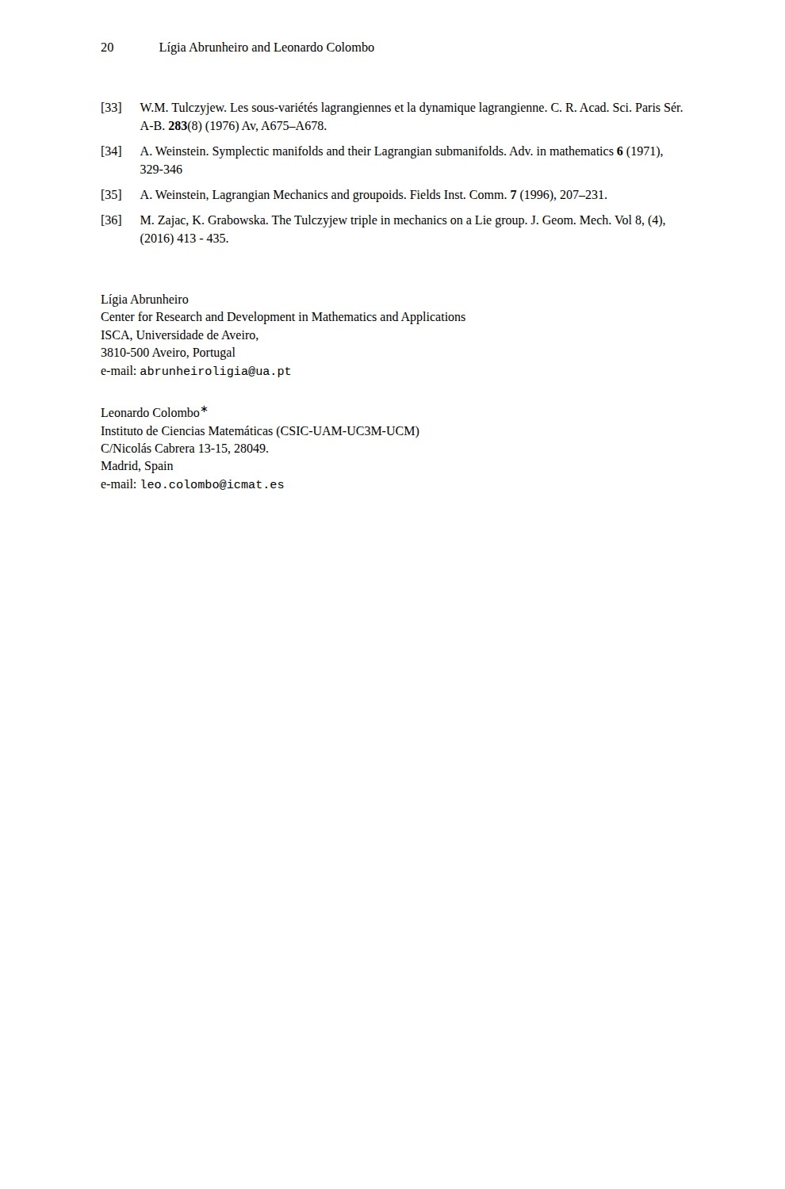20 Lígia Abrunheiro and Leonardo Colombo
[33] W.M. Tulczyjew. Les sous-variétés lagrangiennes et la dynamique lagrangienne. C. R. Acad. Sci. Paris Sér. A-B. 283(8) (1976) Av, A675–A678.
[34] A. Weinstein. Symplectic manifolds and their Lagrangian submanifolds. Adv. in mathematics 6 (1971), 329-346
[35] A. Weinstein, Lagrangian Mechanics and groupoids. Fields Inst. Comm. 7 (1996), 207–231.
[36] M. Zajac, K. Grabowska. The Tulczyjew triple in mechanics on a Lie group. J. Geom. Mech. Vol 8, (4), (2016) 413 - 435.
Lígia Abrunheiro
Center for Research and Development in Mathematics and Applications
ISCA, Universidade de Aveiro,
3810-500 Aveiro, Portugal
e-mail: abrunheiroligia@ua.pt Leonardo Colombo∗
Instituto de Ciencias Matemáticas (CSIC-UAM-UC3M-UCM)
C/Nicolás Cabrera 13-15, 28049.
Madrid, Spain
e-mail: leo.colombo@icmat.es